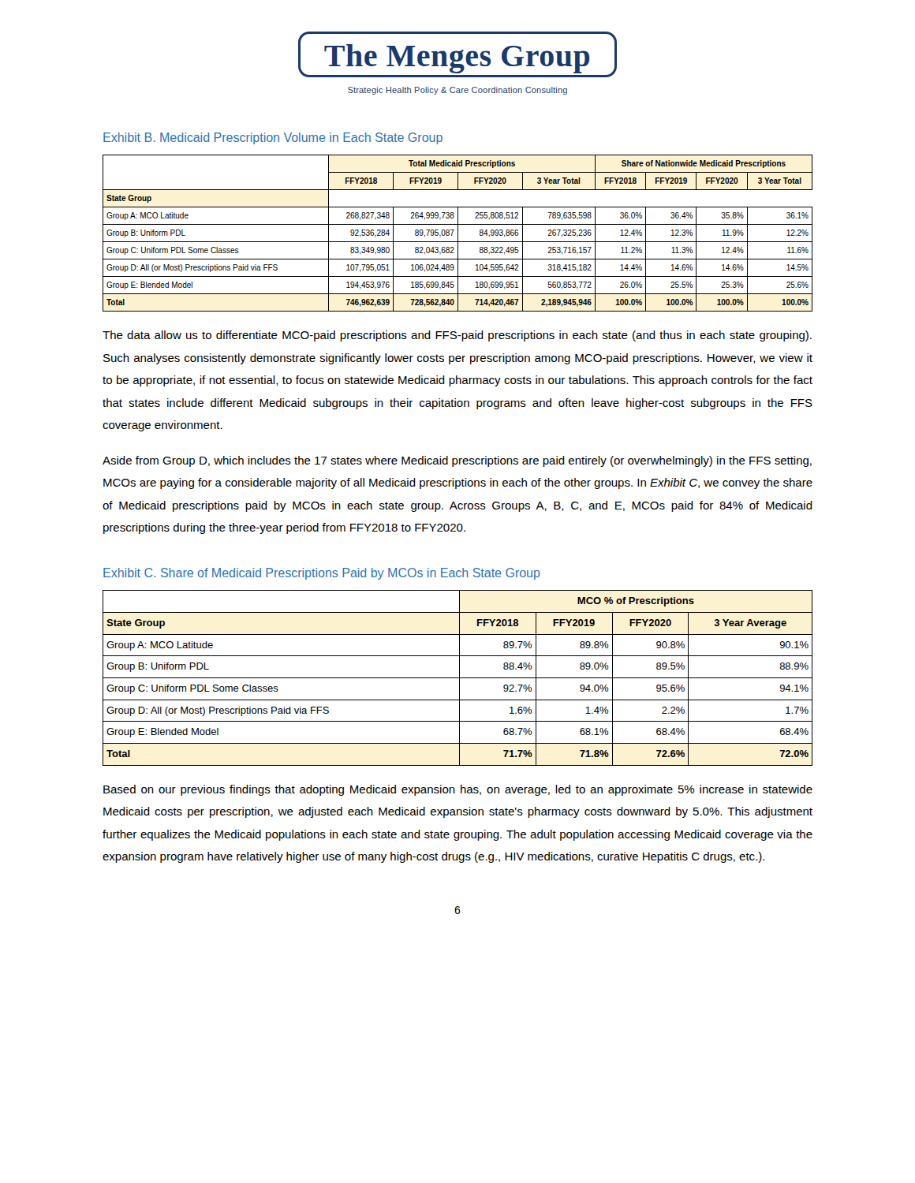The Menges Group
Strategic Health Policy & Care Coordination Consulting
Exhibit B. Medicaid Prescription Volume in Each State Group
| | Total Medicaid Prescriptions | Share of Nationwide Medicaid Prescriptions |
| --- | --- | --- |
| FFY2018 | FFY2019 | FFY2020 | 3 Year Total | FFY2018 | FFY2019 | FFY2020 | 3 Year Total |
| State Group | |
| Group A: MCO Latitude | 268,827,348 | 264,999,738 | 255,808,512 | 789,635,598 | 36.0% | 36.4% | 35.8% | 36.1% |
| Group B: Uniform PDL | 92,536,284 | 89,795,087 | 84,993,866 | 267,325,236 | 12.4% | 12.3% | 11.9% | 12.2% |
| Group C: Uniform PDL Some Classes | 83,349,980 | 82,043,682 | 88,322,495 | 253,716,157 | 11.2% | 11.3% | 12.4% | 11.6% |
| Group D: All (or Most) Prescriptions Paid via FFS | 107,795,051 | 106,024,489 | 104,595,642 | 318,415,182 | 14.4% | 14.6% | 14.6% | 14.5% |
| Group E: Blended Model | 194,453,976 | 185,699,845 | 180,699,951 | 560,853,772 | 26.0% | 25.5% | 25.3% | 25.6% |
| Total | 746,962,639 | 728,562,840 | 714,420,467 | 2,189,945,946 | 100.0% | 100.0% | 100.0% | 100.0% |
The data allow us to differentiate MCO-paid prescriptions and FFS-paid prescriptions in each state (and thus in each state grouping). Such analyses consistently demonstrate significantly lower costs per prescription among MCO-paid prescriptions. However, we view it to be appropriate, if not essential, to focus on statewide Medicaid pharmacy costs in our tabulations. This approach controls for the fact that states include different Medicaid subgroups in their capitation programs and often leave higher-cost subgroups in the FFS coverage environment.
Aside from Group D, which includes the 17 states where Medicaid prescriptions are paid entirely (or overwhelmingly) in the FFS setting, MCOs are paying for a considerable majority of all Medicaid prescriptions in each of the other groups. In Exhibit C, we convey the share of Medicaid prescriptions paid by MCOs in each state group. Across Groups A, B, C, and E, MCOs paid for 84% of Medicaid prescriptions during the three-year period from FFY2018 to FFY2020.
Exhibit C. Share of Medicaid Prescriptions Paid by MCOs in Each State Group
| | MCO % of Prescriptions |
| --- | --- |
| State Group | FFY2018 | FFY2019 | FFY2020 | 3 Year Average |
| Group A: MCO Latitude | 89.7% | 89.8% | 90.8% | 90.1% |
| Group B: Uniform PDL | 88.4% | 89.0% | 89.5% | 88.9% |
| Group C: Uniform PDL Some Classes | 92.7% | 94.0% | 95.6% | 94.1% |
| Group D: All (or Most) Prescriptions Paid via FFS | 1.6% | 1.4% | 2.2% | 1.7% |
| Group E: Blended Model | 68.7% | 68.1% | 68.4% | 68.4% |
| Total | 71.7% | 71.8% | 72.6% | 72.0% |
Based on our previous findings that adopting Medicaid expansion has, on average, led to an approximate 5% increase in statewide Medicaid costs per prescription, we adjusted each Medicaid expansion state's pharmacy costs downward by 5.0%. This adjustment further equalizes the Medicaid populations in each state and state grouping. The adult population accessing Medicaid coverage via the expansion program have relatively higher use of many high-cost drugs (e.g., HIV medications, curative Hepatitis C drugs, etc.).
6